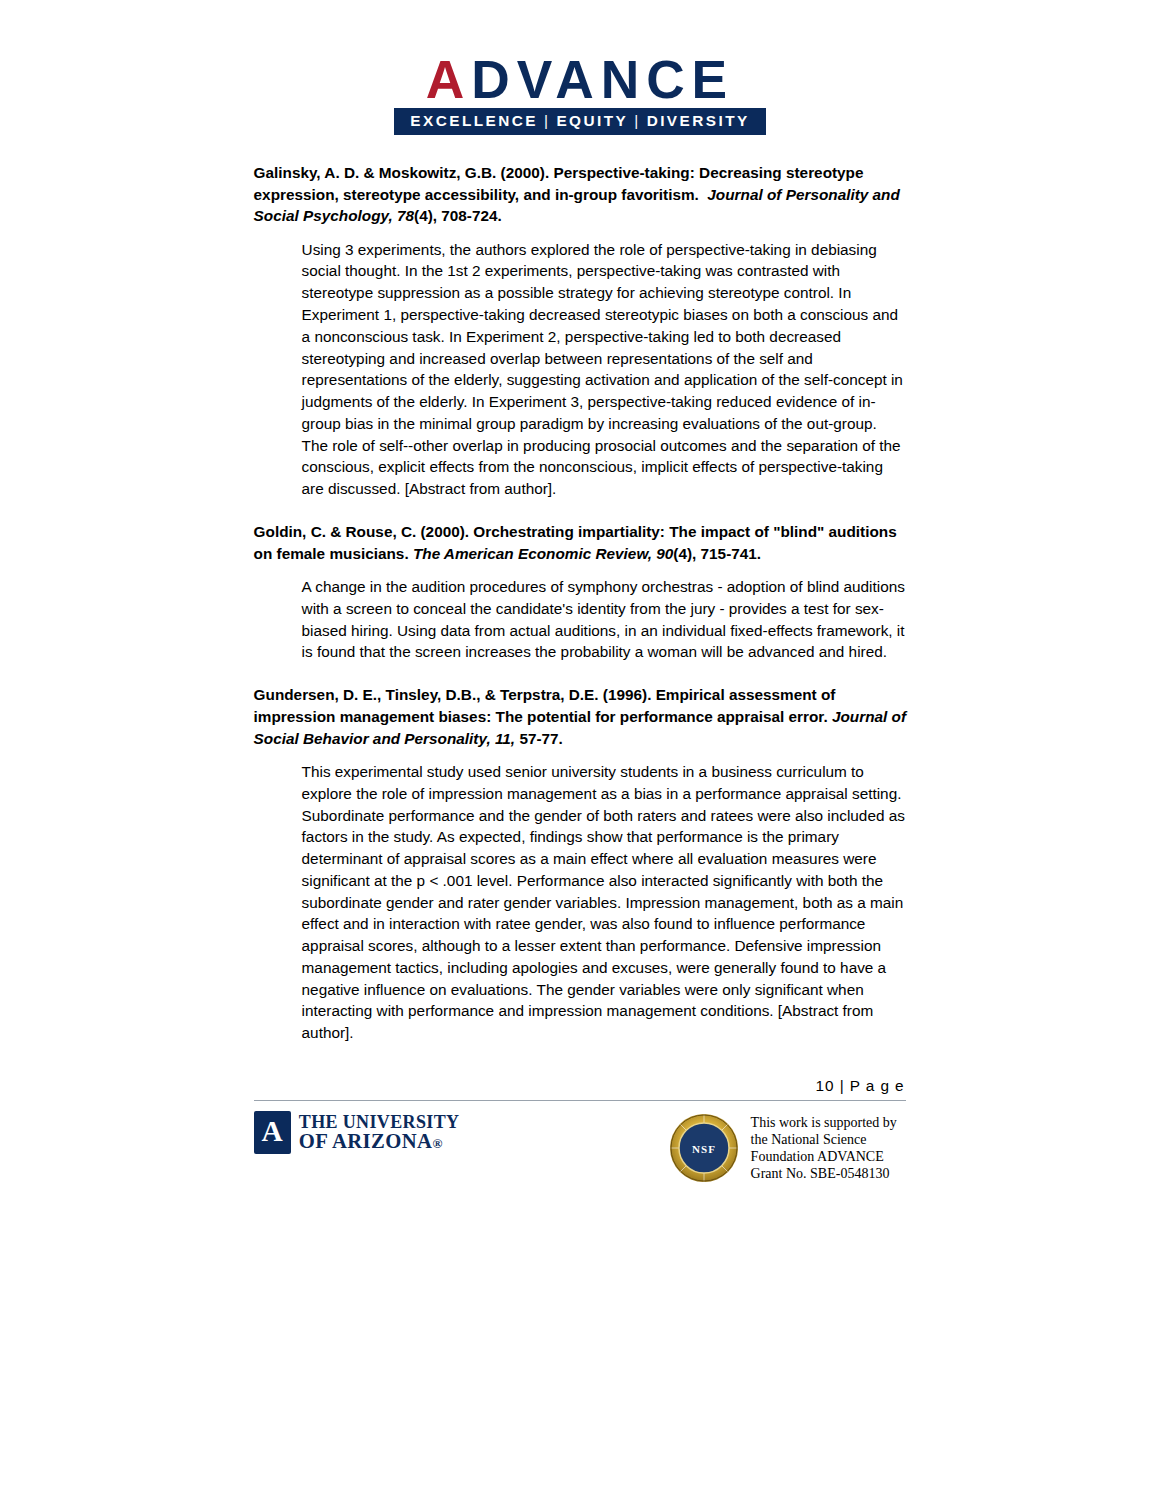ADVANCE
EXCELLENCE|EQUITY|DIVERSITY
Galinsky, A. D. & Moskowitz, G.B. (2000). Perspective-taking: Decreasing stereotype expression, stereotype accessibility, and in-group favoritism. Journal of Personality and Social Psychology, 78(4), 708-724.
Using 3 experiments, the authors explored the role of perspective-taking in debiasing social thought. In the 1st 2 experiments, perspective-taking was contrasted with stereotype suppression as a possible strategy for achieving stereotype control. In Experiment 1, perspective-taking decreased stereotypic biases on both a conscious and a nonconscious task. In Experiment 2, perspective-taking led to both decreased stereotyping and increased overlap between representations of the self and representations of the elderly, suggesting activation and application of the self-concept in judgments of the elderly. In Experiment 3, perspective-taking reduced evidence of in-group bias in the minimal group paradigm by increasing evaluations of the out-group. The role of self--other overlap in producing prosocial outcomes and the separation of the conscious, explicit effects from the nonconscious, implicit effects of perspective-taking are discussed. [Abstract from author].
Goldin, C. & Rouse, C. (2000). Orchestrating impartiality: The impact of "blind" auditions on female musicians. The American Economic Review, 90(4), 715-741.
A change in the audition procedures of symphony orchestras - adoption of blind auditions with a screen to conceal the candidate's identity from the jury - provides a test for sex-biased hiring. Using data from actual auditions, in an individual fixed-effects framework, it is found that the screen increases the probability a woman will be advanced and hired.
Gundersen, D. E., Tinsley, D.B., & Terpstra, D.E. (1996). Empirical assessment of impression management biases: The potential for performance appraisal error. Journal of Social Behavior and Personality, 11, 57-77.
This experimental study used senior university students in a business curriculum to explore the role of impression management as a bias in a performance appraisal setting. Subordinate performance and the gender of both raters and ratees were also included as factors in the study. As expected, findings show that performance is the primary determinant of appraisal scores as a main effect where all evaluation measures were significant at the p < .001 level. Performance also interacted significantly with both the subordinate gender and rater gender variables. Impression management, both as a main effect and in interaction with ratee gender, was also found to influence performance appraisal scores, although to a lesser extent than performance. Defensive impression management tactics, including apologies and excuses, were generally found to have a negative influence on evaluations. The gender variables were only significant when interacting with performance and impression management conditions. [Abstract from author].
10 | P a g e
A
THE UNIVERSITY
OF ARIZONA®
NSF
This work is supported by
the National Science
Foundation ADVANCE
Grant No. SBE-0548130